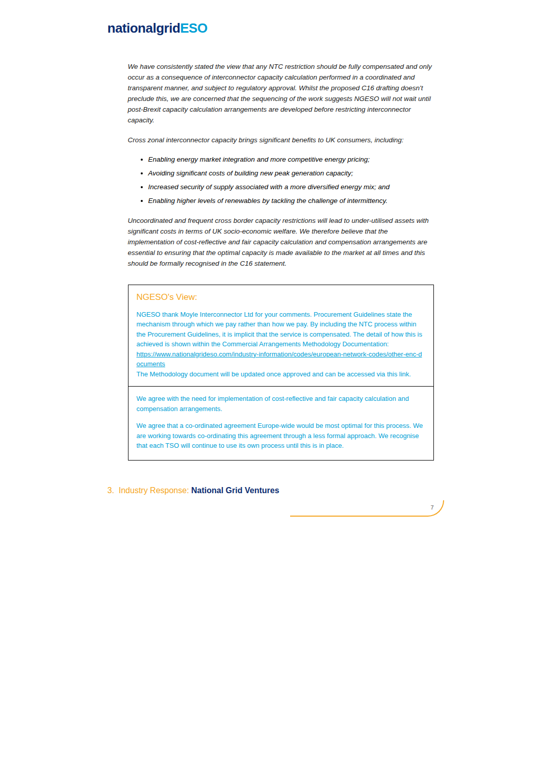national grid ESO
We have consistently stated the view that any NTC restriction should be fully compensated and only occur as a consequence of interconnector capacity calculation performed in a coordinated and transparent manner, and subject to regulatory approval. Whilst the proposed C16 drafting doesn't preclude this, we are concerned that the sequencing of the work suggests NGESO will not wait until post-Brexit capacity calculation arrangements are developed before restricting interconnector capacity.
Cross zonal interconnector capacity brings significant benefits to UK consumers, including:
Enabling energy market integration and more competitive energy pricing;
Avoiding significant costs of building new peak generation capacity;
Increased security of supply associated with a more diversified energy mix; and
Enabling higher levels of renewables by tackling the challenge of intermittency.
Uncoordinated and frequent cross border capacity restrictions will lead to under-utilised assets with significant costs in terms of UK socio-economic welfare. We therefore believe that the implementation of cost-reflective and fair capacity calculation and compensation arrangements are essential to ensuring that the optimal capacity is made available to the market at all times and this should be formally recognised in the C16 statement.
NGESO's View:
NGESO thank Moyle Interconnector Ltd for your comments. Procurement Guidelines state the mechanism through which we pay rather than how we pay. By including the NTC process within the Procurement Guidelines, it is implicit that the service is compensated. The detail of how this is achieved is shown within the Commercial Arrangements Methodology Documentation:
https://www.nationalgrideso.com/industry-information/codes/european-network-codes/other-enc-documents
The Methodology document will be updated once approved and can be accessed via this link.
We agree with the need for implementation of cost-reflective and fair capacity calculation and compensation arrangements.
We agree that a co-ordinated agreement Europe-wide would be most optimal for this process. We are working towards co-ordinating this agreement through a less formal approach. We recognise that each TSO will continue to use its own process until this is in place.
3. Industry Response: National Grid Ventures
7